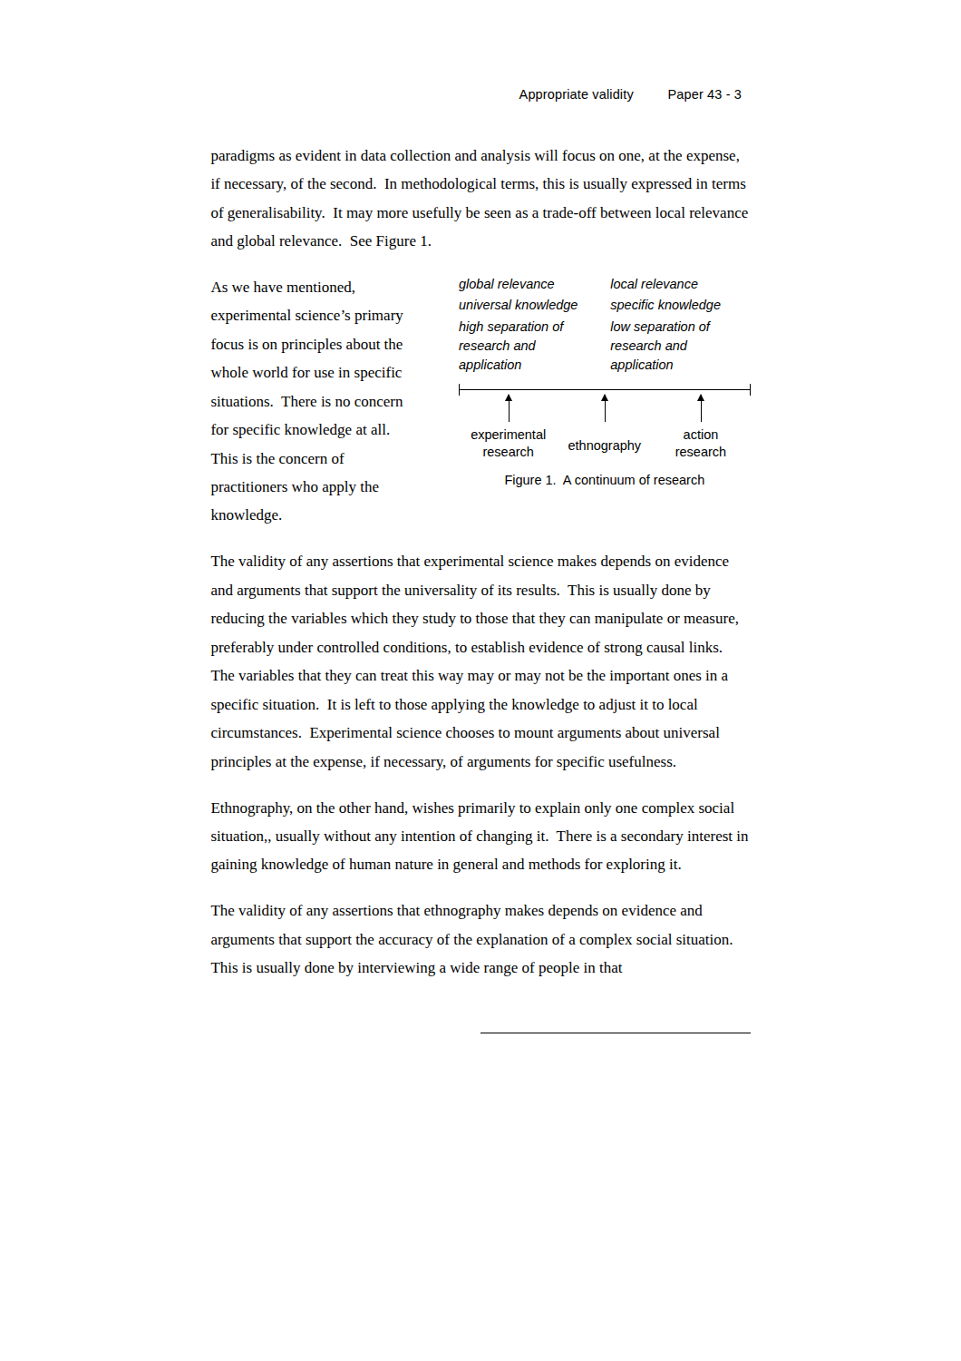Appropriate validity Paper 43 - 3
paradigms as evident in data collection and analysis will focus on one, at the expense, if necessary, of the second. In methodological terms, this is usually expressed in terms of generalisability. It may more usefully be seen as a trade-off between local relevance and global relevance. See Figure 1.
global relevance
universal knowledge
high separation of research and application
local relevance
specific knowledge
low separation of research and application
experimental
research ethnography action
research
Figure 1. A continuum of research
As we have mentioned, experimental science’s primary focus is on principles about the whole world for use in specific situations. There is no concern for specific knowledge at all. This is the concern of practitioners who apply the knowledge.
The validity of any assertions that experimental science makes depends on evidence and arguments that support the universality of its results. This is usually done by reducing the variables which they study to those that they can manipulate or measure, preferably under controlled conditions, to establish evidence of strong causal links. The variables that they can treat this way may or may not be the important ones in a specific situation. It is left to those applying the knowledge to adjust it to local circumstances. Experimental science chooses to mount arguments about universal principles at the expense, if necessary, of arguments for specific usefulness.
Ethnography, on the other hand, wishes primarily to explain only one complex social situation,, usually without any intention of changing it. There is a secondary interest in gaining knowledge of human nature in general and methods for exploring it.
The validity of any assertions that ethnography makes depends on evidence and arguments that support the accuracy of the explanation of a complex social situation. This is usually done by interviewing a wide range of people in that